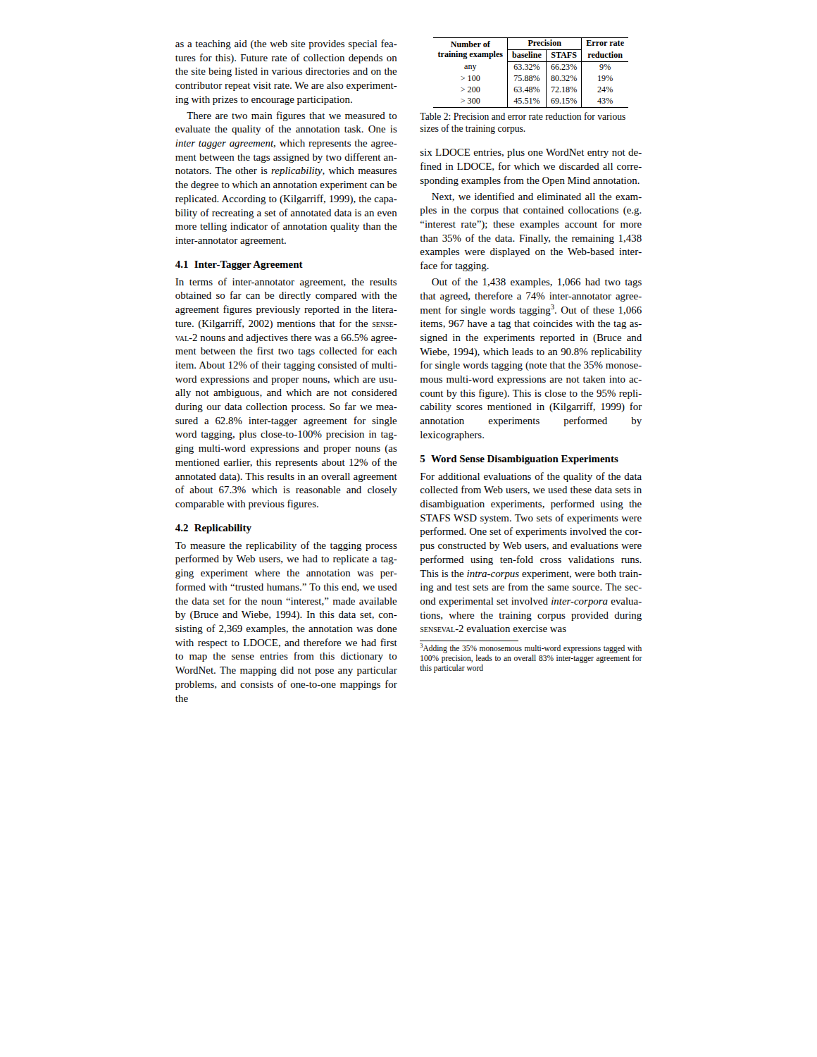as a teaching aid (the web site provides special features for this). Future rate of collection depends on the site being listed in various directories and on the contributor repeat visit rate. We are also experimenting with prizes to encourage participation.
There are two main figures that we measured to evaluate the quality of the annotation task. One is inter tagger agreement, which represents the agreement between the tags assigned by two different annotators. The other is replicability, which measures the degree to which an annotation experiment can be replicated. According to (Kilgarriff, 1999), the capability of recreating a set of annotated data is an even more telling indicator of annotation quality than the inter-annotator agreement.
4.1 Inter-Tagger Agreement
In terms of inter-annotator agreement, the results obtained so far can be directly compared with the agreement figures previously reported in the literature. (Kilgarriff, 2002) mentions that for the senseval-2 nouns and adjectives there was a 66.5% agreement between the first two tags collected for each item. About 12% of their tagging consisted of multi-word expressions and proper nouns, which are usually not ambiguous, and which are not considered during our data collection process. So far we measured a 62.8% inter-tagger agreement for single word tagging, plus close-to-100% precision in tagging multi-word expressions and proper nouns (as mentioned earlier, this represents about 12% of the annotated data). This results in an overall agreement of about 67.3% which is reasonable and closely comparable with previous figures.
4.2 Replicability
To measure the replicability of the tagging process performed by Web users, we had to replicate a tagging experiment where the annotation was performed with “trusted humans.” To this end, we used the data set for the noun “interest,” made available by (Bruce and Wiebe, 1994). In this data set, consisting of 2,369 examples, the annotation was done with respect to LDOCE, and therefore we had first to map the sense entries from this dictionary to WordNet. The mapping did not pose any particular problems, and consists of one-to-one mappings for the
| Number of training examples | Precision | Error rate |
| --- | --- | --- |
| baseline | STAFS | reduction |
| any | 63.32% | 66.23% | 9% |
| > 100 | 75.88% | 80.32% | 19% |
| > 200 | 63.48% | 72.18% | 24% |
| > 300 | 45.51% | 69.15% | 43% |
Table 2: Precision and error rate reduction for various sizes of the training corpus.
six LDOCE entries, plus one WordNet entry not defined in LDOCE, for which we discarded all corresponding examples from the Open Mind annotation.
Next, we identified and eliminated all the examples in the corpus that contained collocations (e.g. “interest rate”); these examples account for more than 35% of the data. Finally, the remaining 1,438 examples were displayed on the Web-based interface for tagging.
Out of the 1,438 examples, 1,066 had two tags that agreed, therefore a 74% inter-annotator agreement for single words tagging3. Out of these 1,066 items, 967 have a tag that coincides with the tag assigned in the experiments reported in (Bruce and Wiebe, 1994), which leads to an 90.8% replicability for single words tagging (note that the 35% monosemous multi-word expressions are not taken into account by this figure). This is close to the 95% replicability scores mentioned in (Kilgarriff, 1999) for annotation experiments performed by lexicographers.
5 Word Sense Disambiguation Experiments
For additional evaluations of the quality of the data collected from Web users, we used these data sets in disambiguation experiments, performed using the STAFS WSD system. Two sets of experiments were performed. One set of experiments involved the corpus constructed by Web users, and evaluations were performed using ten-fold cross validations runs. This is the intra-corpus experiment, were both training and test sets are from the same source. The second experimental set involved inter-corpora evaluations, where the training corpus provided during senseval-2 evaluation exercise was
3Adding the 35% monosemous multi-word expressions tagged with 100% precision, leads to an overall 83% inter-tagger agreement for this particular word